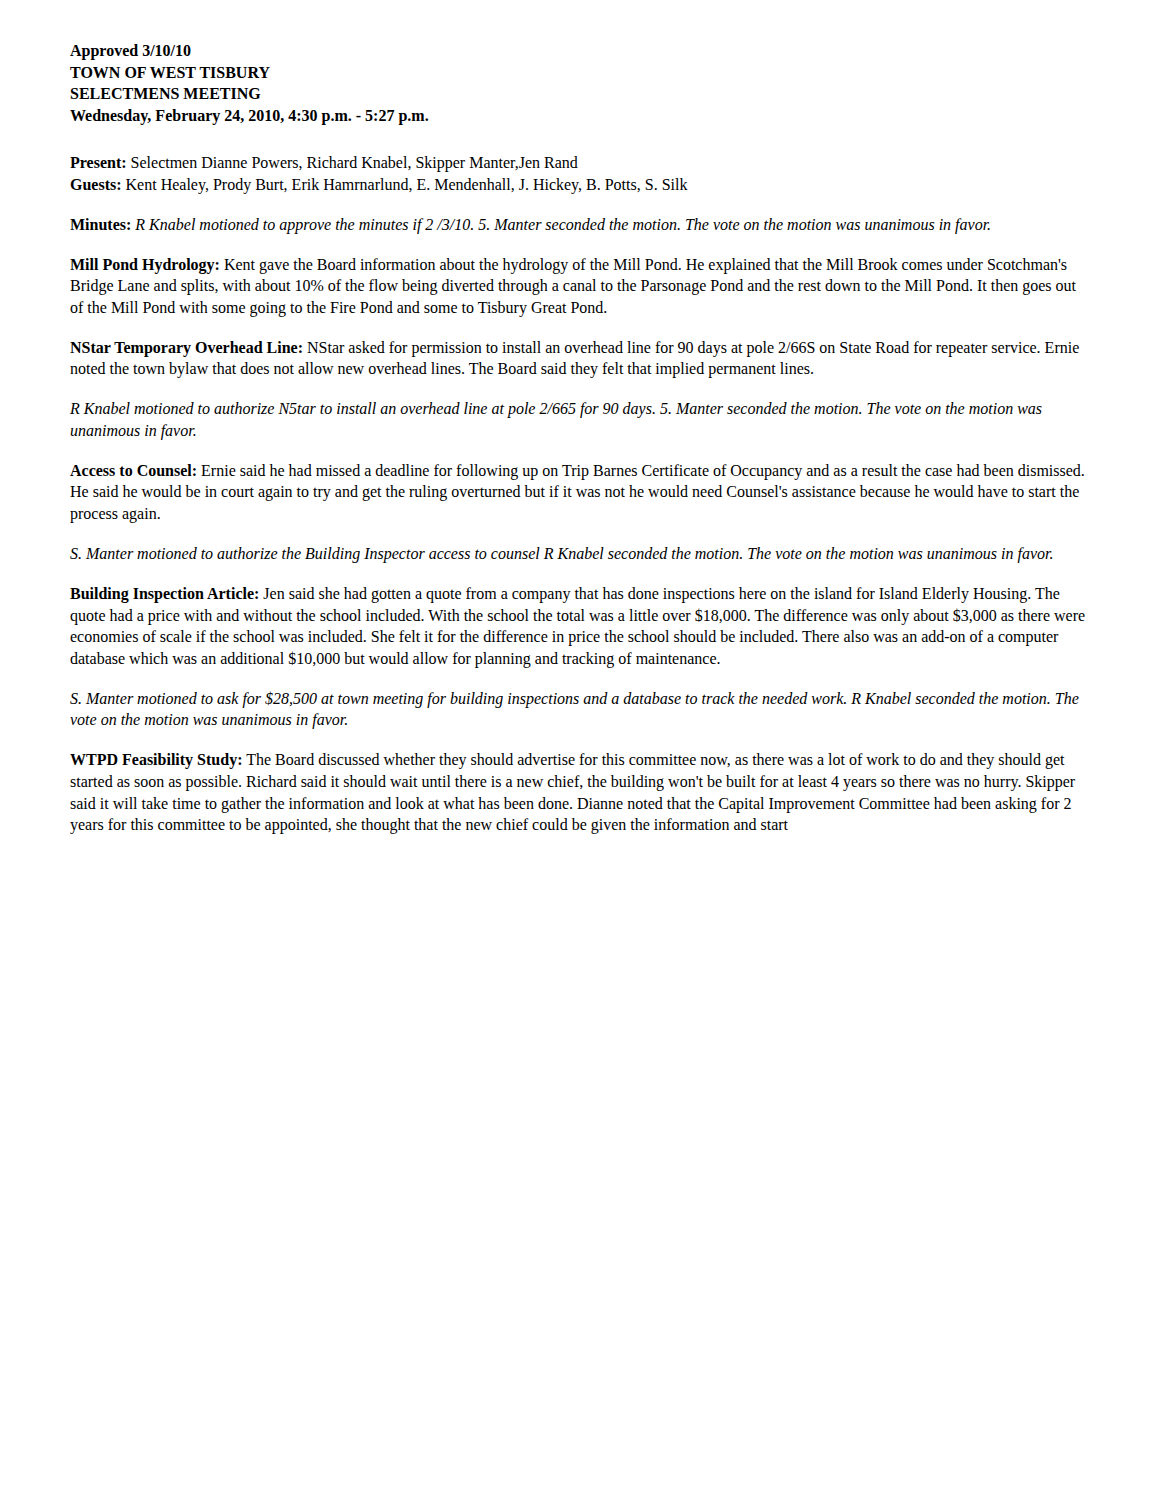Approved 3/10/10
TOWN OF WEST TISBURY
SELECTMENS MEETING
Wednesday, February 24, 2010, 4:30 p.m. - 5:27 p.m.
Present: Selectmen Dianne Powers, Richard Knabel, Skipper Manter,Jen Rand
Guests: Kent Healey, Prody Burt, Erik Hamrnarlund, E. Mendenhall, J. Hickey, B. Potts, S. Silk
Minutes: R Knabel motioned to approve the minutes if 2 /3/10. 5. Manter seconded the motion. The vote on the motion was unanimous in favor.
Mill Pond Hydrology: Kent gave the Board information about the hydrology of the Mill Pond. He explained that the Mill Brook comes under Scotchman's Bridge Lane and splits, with about 10% of the flow being diverted through a canal to the Parsonage Pond and the rest down to the Mill Pond. It then goes out of the Mill Pond with some going to the Fire Pond and some to Tisbury Great Pond.
NStar Temporary Overhead Line: NStar asked for permission to install an overhead line for 90 days at pole 2/66S on State Road for repeater service. Ernie noted the town bylaw that does not allow new overhead lines. The Board said they felt that implied permanent lines.
R Knabel motioned to authorize N5tar to install an overhead line at pole 2/665 for 90 days. 5. Manter seconded the motion. The vote on the motion was unanimous in favor.
Access to Counsel: Ernie said he had missed a deadline for following up on Trip Barnes Certificate of Occupancy and as a result the case had been dismissed. He said he would be in court again to try and get the ruling overturned but if it was not he would need Counsel's assistance because he would have to start the process again.
S. Manter motioned to authorize the Building Inspector access to counsel R Knabel seconded the motion. The vote on the motion was unanimous in favor.
Building Inspection Article: Jen said she had gotten a quote from a company that has done inspections here on the island for Island Elderly Housing. The quote had a price with and without the school included. With the school the total was a little over $18,000. The difference was only about $3,000 as there were economies of scale if the school was included. She felt it for the difference in price the school should be included. There also was an add-on of a computer database which was an additional $10,000 but would allow for planning and tracking of maintenance.
S. Manter motioned to ask for $28,500 at town meeting for building inspections and a database to track the needed work. R Knabel seconded the motion. The vote on the motion was unanimous in favor.
WTPD Feasibility Study: The Board discussed whether they should advertise for this committee now, as there was a lot of work to do and they should get started as soon as possible. Richard said it should wait until there is a new chief, the building won't be built for at least 4 years so there was no hurry. Skipper said it will take time to gather the information and look at what has been done. Dianne noted that the Capital Improvement Committee had been asking for 2 years for this committee to be appointed, she thought that the new chief could be given the information and start